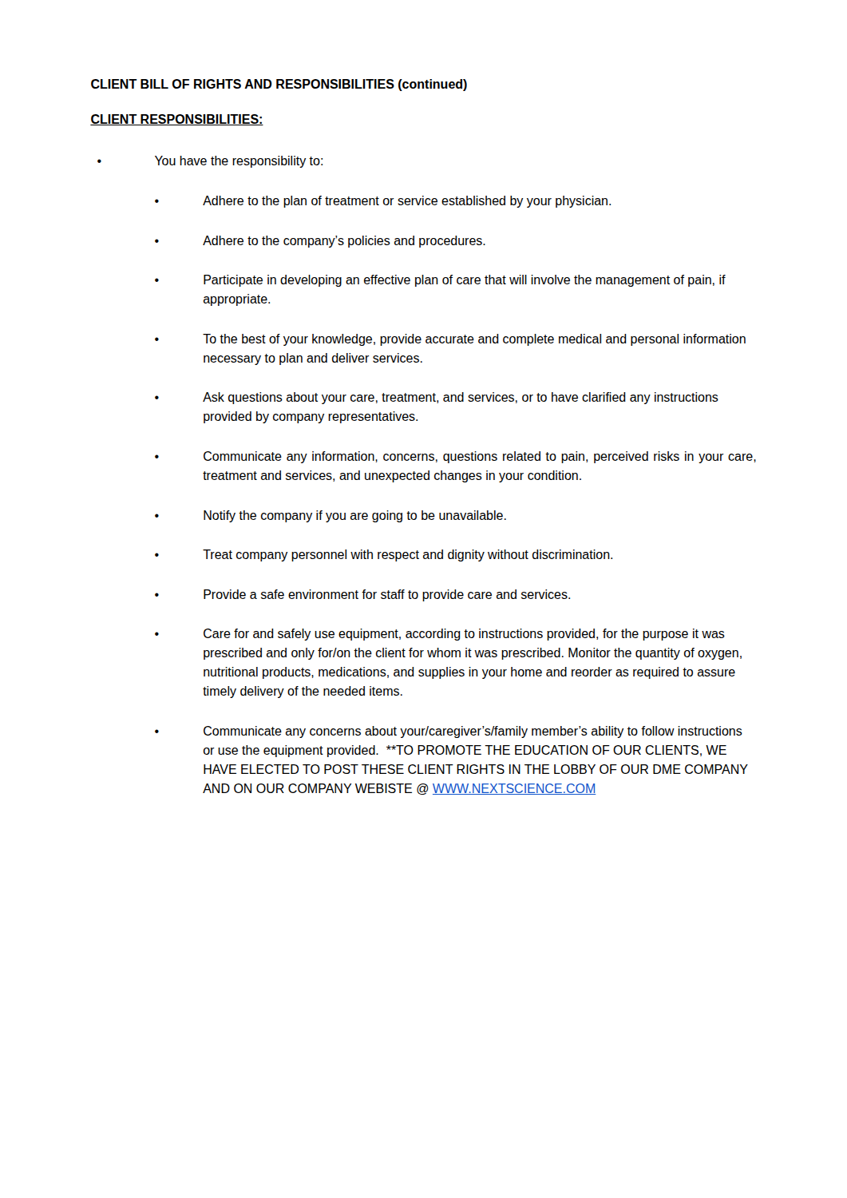CLIENT BILL OF RIGHTS AND RESPONSIBILITIES (continued)
CLIENT RESPONSIBILITIES:
You have the responsibility to:
Adhere to the plan of treatment or service established by your physician.
Adhere to the company’s policies and procedures.
Participate in developing an effective plan of care that will involve the management of pain, if appropriate.
To the best of your knowledge, provide accurate and complete medical and personal information necessary to plan and deliver services.
Ask questions about your care, treatment, and services, or to have clarified any instructions provided by company representatives.
Communicate any information, concerns, questions related to pain, perceived risks in your care, treatment and services, and unexpected changes in your condition.
Notify the company if you are going to be unavailable.
Treat company personnel with respect and dignity without discrimination.
Provide a safe environment for staff to provide care and services.
Care for and safely use equipment, according to instructions provided, for the purpose it was prescribed and only for/on the client for whom it was prescribed. Monitor the quantity of oxygen, nutritional products, medications, and supplies in your home and reorder as required to assure timely delivery of the needed items.
Communicate any concerns about your/caregiver’s/family member’s ability to follow instructions or use the equipment provided. **TO PROMOTE THE EDUCATION OF OUR CLIENTS, WE HAVE ELECTED TO POST THESE CLIENT RIGHTS IN THE LOBBY OF OUR DME COMPANY AND ON OUR COMPANY WEBISTE @ WWW.NEXTSCIENCE.COM